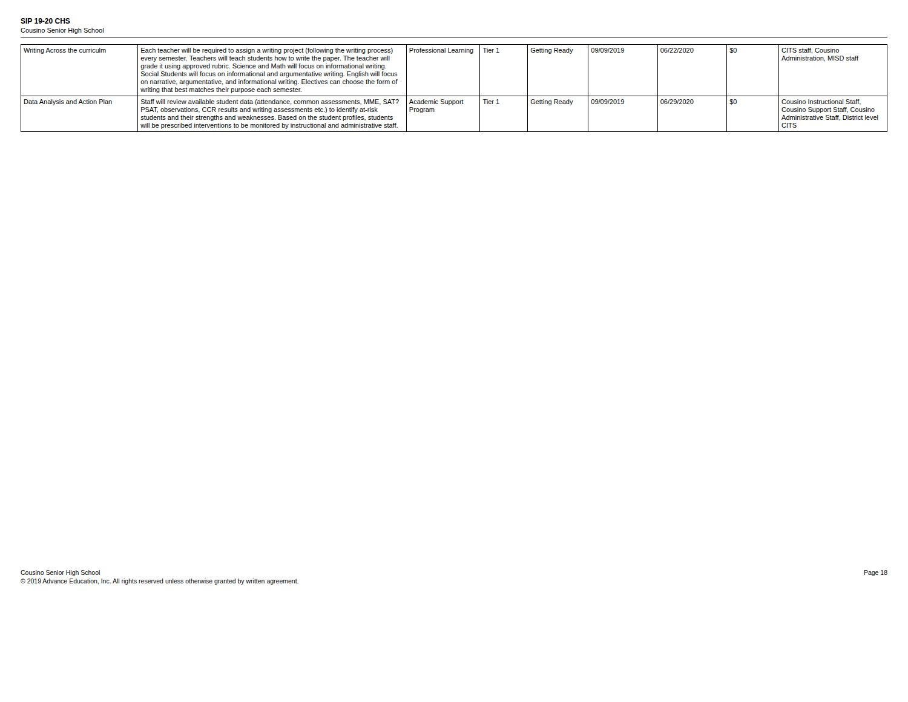SIP 19-20 CHS
Cousino Senior High School
| Writing Across the curriculm | Each teacher will be required to assign a writing project (following the writing process) every semester. Teachers will teach students how to write the paper. The teacher will grade it using approved rubric. Science and Math will focus on informational writing. Social Students will focus on informational and argumentative writing. English will focus on narrative, argumentative, and informational writing. Electives can choose the form of writing that best matches their purpose each semester. | Professional Learning | Tier 1 | Getting Ready | 09/09/2019 | 06/22/2020 | $0 | CITS staff, Cousino Administration, MISD staff |
| Data Analysis and Action Plan | Staff will review available student data (attendance, common assessments, MME, SAT?PSAT, observations, CCR results and writing assessments etc.) to identify at-risk students and their strengths and weaknesses. Based on the student profiles, students will be prescribed interventions to be monitored by instructional and administrative staff. | Academic Support Program | Tier 1 | Getting Ready | 09/09/2019 | 06/29/2020 | $0 | Cousino Instructional Staff, Cousino Support Staff, Cousino Administrative Staff, District level CITS |
Cousino Senior High School Page 18
© 2019 Advance Education, Inc. All rights reserved unless otherwise granted by written agreement.